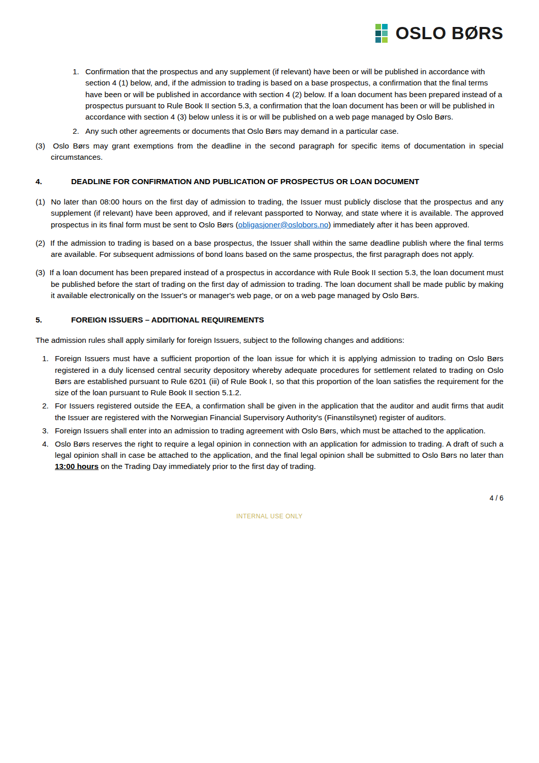OSLO BØRS
Confirmation that the prospectus and any supplement (if relevant) have been or will be published in accordance with section 4 (1) below, and, if the admission to trading is based on a base prospectus, a confirmation that the final terms have been or will be published in accordance with section 4 (2) below. If a loan document has been prepared instead of a prospectus pursuant to Rule Book II section 5.3, a confirmation that the loan document has been or will be published in accordance with section 4 (3) below unless it is or will be published on a web page managed by Oslo Børs.
Any such other agreements or documents that Oslo Børs may demand in a particular case.
(3) Oslo Børs may grant exemptions from the deadline in the second paragraph for specific items of documentation in special circumstances.
4.
DEADLINE FOR CONFIRMATION AND PUBLICATION OF PROSPECTUS OR LOAN DOCUMENT
(1) No later than 08:00 hours on the first day of admission to trading, the Issuer must publicly disclose that the prospectus and any supplement (if relevant) have been approved, and if relevant passported to Norway, and state where it is available. The approved prospectus in its final form must be sent to Oslo Børs (obligasjoner@oslobors.no) immediately after it has been approved.
(2) If the admission to trading is based on a base prospectus, the Issuer shall within the same deadline publish where the final terms are available. For subsequent admissions of bond loans based on the same prospectus, the first paragraph does not apply.
(3) If a loan document has been prepared instead of a prospectus in accordance with Rule Book II section 5.3, the loan document must be published before the start of trading on the first day of admission to trading. The loan document shall be made public by making it available electronically on the Issuer's or manager's web page, or on a web page managed by Oslo Børs.
5.
FOREIGN ISSUERS – ADDITIONAL REQUIREMENTS
The admission rules shall apply similarly for foreign Issuers, subject to the following changes and additions:
Foreign Issuers must have a sufficient proportion of the loan issue for which it is applying admission to trading on Oslo Børs registered in a duly licensed central security depository whereby adequate procedures for settlement related to trading on Oslo Børs are established pursuant to Rule 6201 (iii) of Rule Book I, so that this proportion of the loan satisfies the requirement for the size of the loan pursuant to Rule Book II section 5.1.2.
For Issuers registered outside the EEA, a confirmation shall be given in the application that the auditor and audit firms that audit the Issuer are registered with the Norwegian Financial Supervisory Authority's (Finanstilsynet) register of auditors.
Foreign Issuers shall enter into an admission to trading agreement with Oslo Børs, which must be attached to the application.
Oslo Børs reserves the right to require a legal opinion in connection with an application for admission to trading. A draft of such a legal opinion shall in case be attached to the application, and the final legal opinion shall be submitted to Oslo Børs no later than 13:00 hours on the Trading Day immediately prior to the first day of trading.
4 / 6
INTERNAL USE ONLY